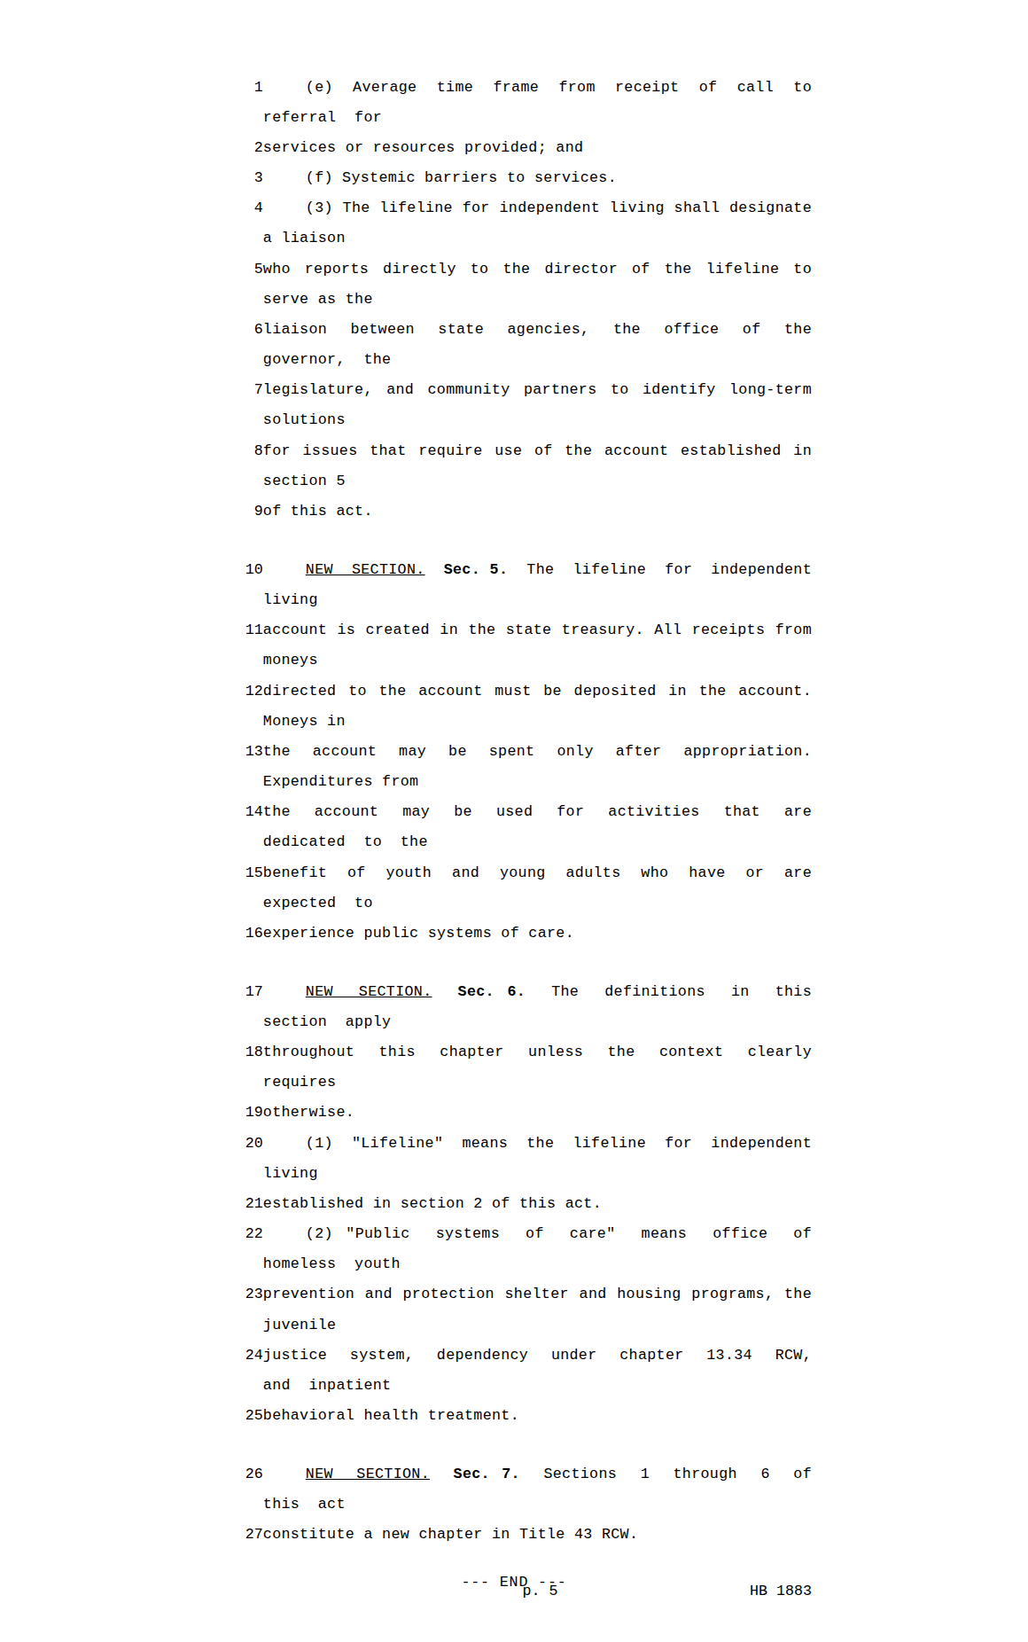| 1 | (e) Average time frame from receipt of call to referral for |
| 2 | services or resources provided; and |
| 3 | (f) Systemic barriers to services. |
| 4 | (3) The lifeline for independent living shall designate a liaison |
| 5 | who reports directly to the director of the lifeline to serve as the |
| 6 | liaison between state agencies, the office of the governor, the |
| 7 | legislature, and community partners to identify long-term solutions |
| 8 | for issues that require use of the account established in section 5 |
| 9 | of this act. |
| 10 | NEW SECTION. Sec. 5. The lifeline for independent living |
| 11 | account is created in the state treasury. All receipts from moneys |
| 12 | directed to the account must be deposited in the account. Moneys in |
| 13 | the account may be spent only after appropriation. Expenditures from |
| 14 | the account may be used for activities that are dedicated to the |
| 15 | benefit of youth and young adults who have or are expected to |
| 16 | experience public systems of care. |
| 17 | NEW SECTION. Sec. 6. The definitions in this section apply |
| 18 | throughout this chapter unless the context clearly requires |
| 19 | otherwise. |
| 20 | (1) "Lifeline" means the lifeline for independent living |
| 21 | established in section 2 of this act. |
| 22 | (2) "Public systems of care" means office of homeless youth |
| 23 | prevention and protection shelter and housing programs, the juvenile |
| 24 | justice system, dependency under chapter 13.34 RCW, and inpatient |
| 25 | behavioral health treatment. |
| 26 | NEW SECTION. Sec. 7. Sections 1 through 6 of this act |
| 27 | constitute a new chapter in Title 43 RCW. |
--- END ---
p. 5 HB 1883